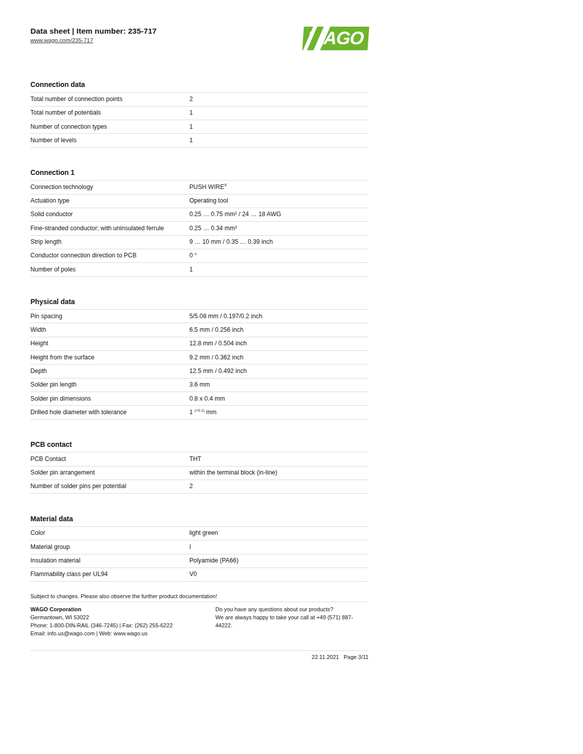Data sheet | Item number: 235-717
www.wago.com/235-717
WAGO
Connection data
| Total number of connection points | 2 |
| Total number of potentials | 1 |
| Number of connection types | 1 |
| Number of levels | 1 |
Connection 1
| Connection technology | PUSH WIRE ® |
| Actuation type | Operating tool |
| Solid conductor | 0.25 … 0.75 mm² / 24 … 18 AWG |
| Fine-stranded conductor; with uninsulated ferrule | 0.25 … 0.34 mm² |
| Strip length | 9 … 10 mm / 0.35 … 0.39 inch |
| Conductor connection direction to PCB | 0 ° |
| Number of poles | 1 |
Physical data
| Pin spacing | 5/5.08 mm / 0.197/0.2 inch |
| Width | 6.5 mm / 0.256 inch |
| Height | 12.8 mm / 0.504 inch |
| Height from the surface | 9.2 mm / 0.362 inch |
| Depth | 12.5 mm / 0.492 inch |
| Solder pin length | 3.6 mm |
| Solder pin dimensions | 0.8 x 0.4 mm |
| Drilled hole diameter with tolerance | 1 (+0.1) mm |
PCB contact
| PCB Contact | THT |
| Solder pin arrangement | within the terminal block (in-line) |
| Number of solder pins per potential | 2 |
Material data
| Color | light green |
| Material group | I |
| Insulation material | Polyamide (PA66) |
| Flammability class per UL94 | V0 |
Subject to changes. Please also observe the further product documentation!
WAGO Corporation
Germantown, WI 53022
Phone: 1-800-DIN-RAIL (346-7245) | Fax: (262) 255-6222
Email: info.us@wago.com | Web: www.wago.us
Do you have any questions about our products?
We are always happy to take your call at +49 (571) 887-44222.
22.11.2021 Page 3/11